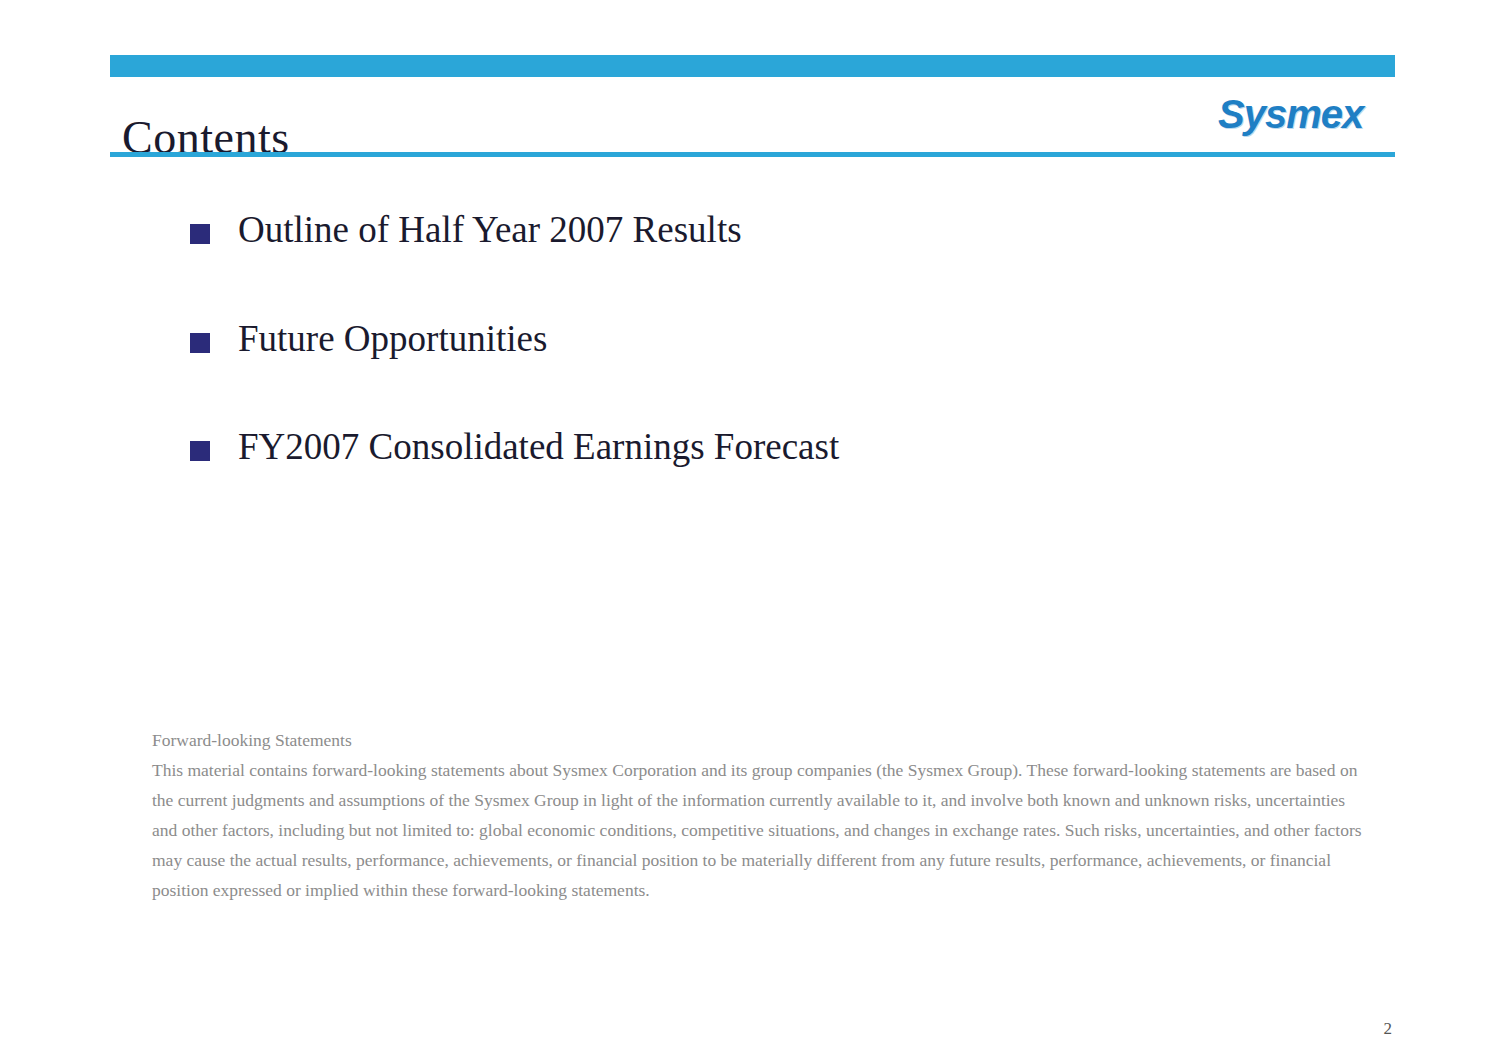Contents
Sysmex
Outline of Half Year 2007 Results
Future Opportunities
FY2007 Consolidated Earnings Forecast
Forward-looking Statements This material contains forward-looking statements about Sysmex Corporation and its group companies (the Sysmex Group). These forward-looking statements are based on the current judgments and assumptions of the Sysmex Group in light of the information currently available to it, and involve both known and unknown risks, uncertainties and other factors, including but not limited to: global economic conditions, competitive situations, and changes in exchange rates. Such risks, uncertainties, and other factors may cause the actual results, performance, achievements, or financial position to be materially different from any future results, performance, achievements, or financial position expressed or implied within these forward-looking statements.
2